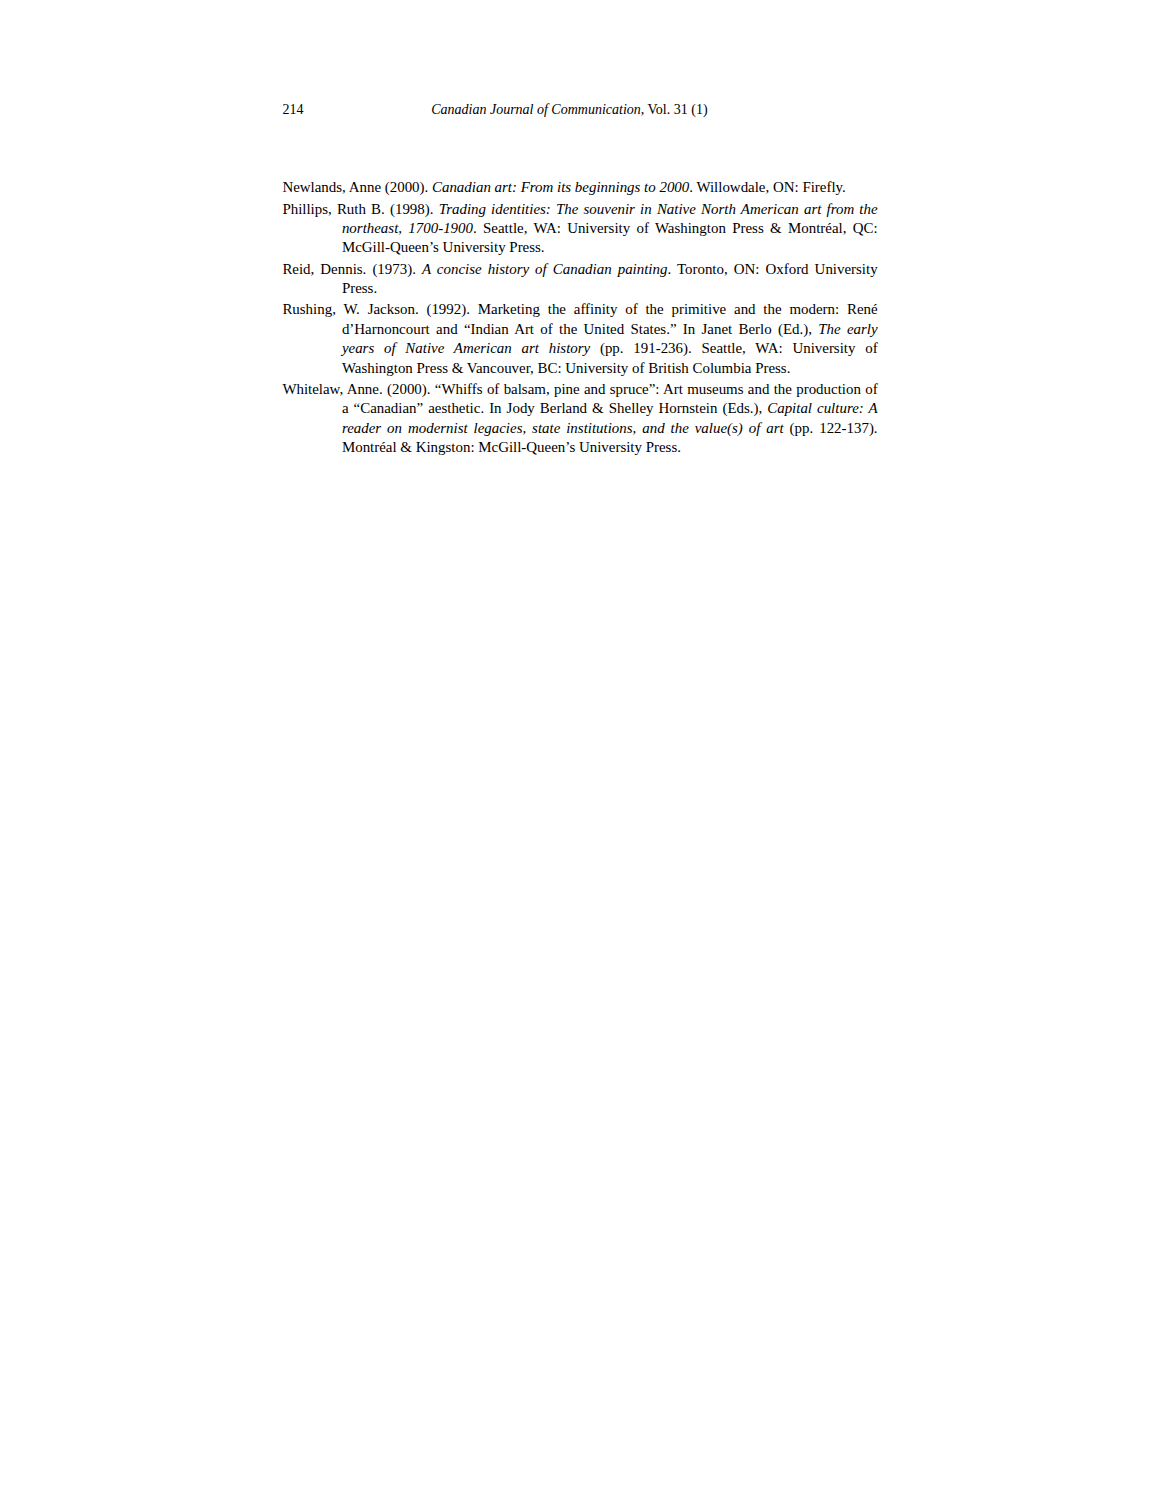214
Canadian Journal of Communication, Vol. 31 (1)
Newlands, Anne (2000). Canadian art: From its beginnings to 2000. Willowdale, ON: Firefly.
Phillips, Ruth B. (1998). Trading identities: The souvenir in Native North American art from the northeast, 1700-1900. Seattle, WA: University of Washington Press & Montréal, QC: McGill-Queen’s University Press.
Reid, Dennis. (1973). A concise history of Canadian painting. Toronto, ON: Oxford University Press.
Rushing, W. Jackson. (1992). Marketing the affinity of the primitive and the modern: René d’Harnoncourt and “Indian Art of the United States.” In Janet Berlo (Ed.), The early years of Native American art history (pp. 191-236). Seattle, WA: University of Washington Press & Vancouver, BC: University of British Columbia Press.
Whitelaw, Anne. (2000). “Whiffs of balsam, pine and spruce”: Art museums and the production of a “Canadian” aesthetic. In Jody Berland & Shelley Hornstein (Eds.), Capital culture: A reader on modernist legacies, state institutions, and the value(s) of art (pp. 122-137). Montréal & Kingston: McGill-Queen’s University Press.